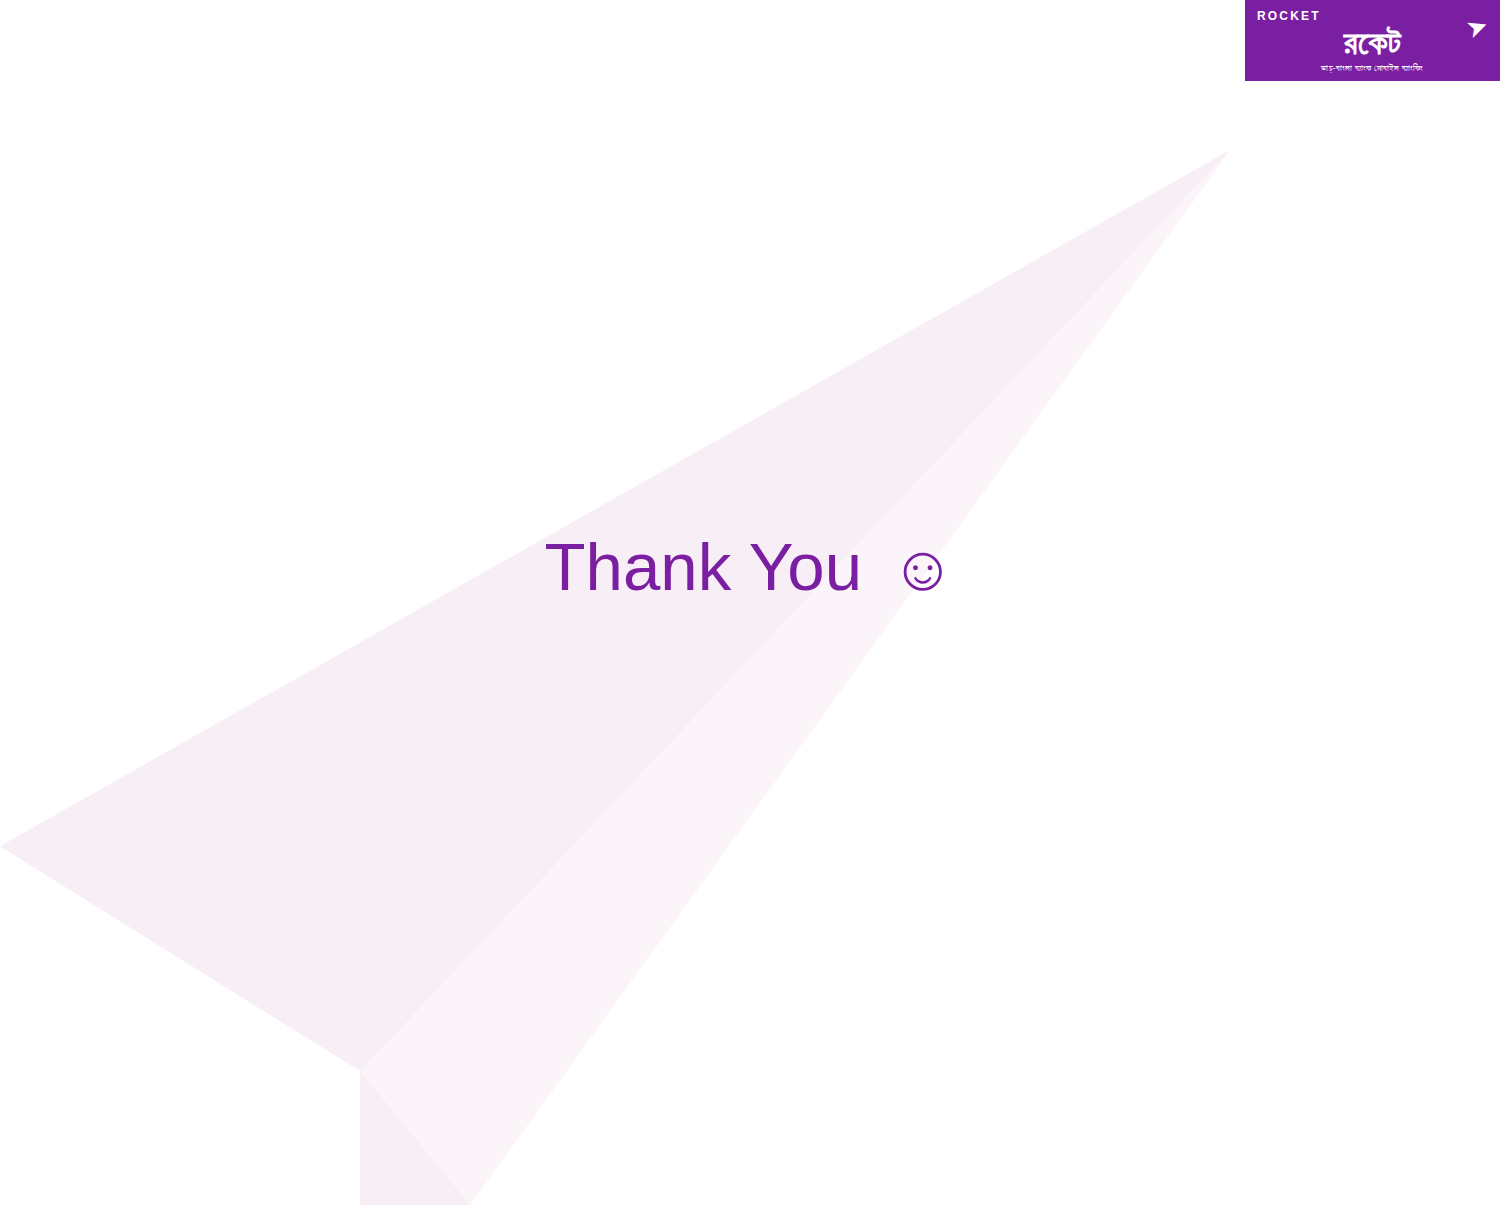ROCKET
➤
রকেট
ডাচ্-বাংলা ব্যাংক মোবাইল ব্যাংকিং
Thank You ☺